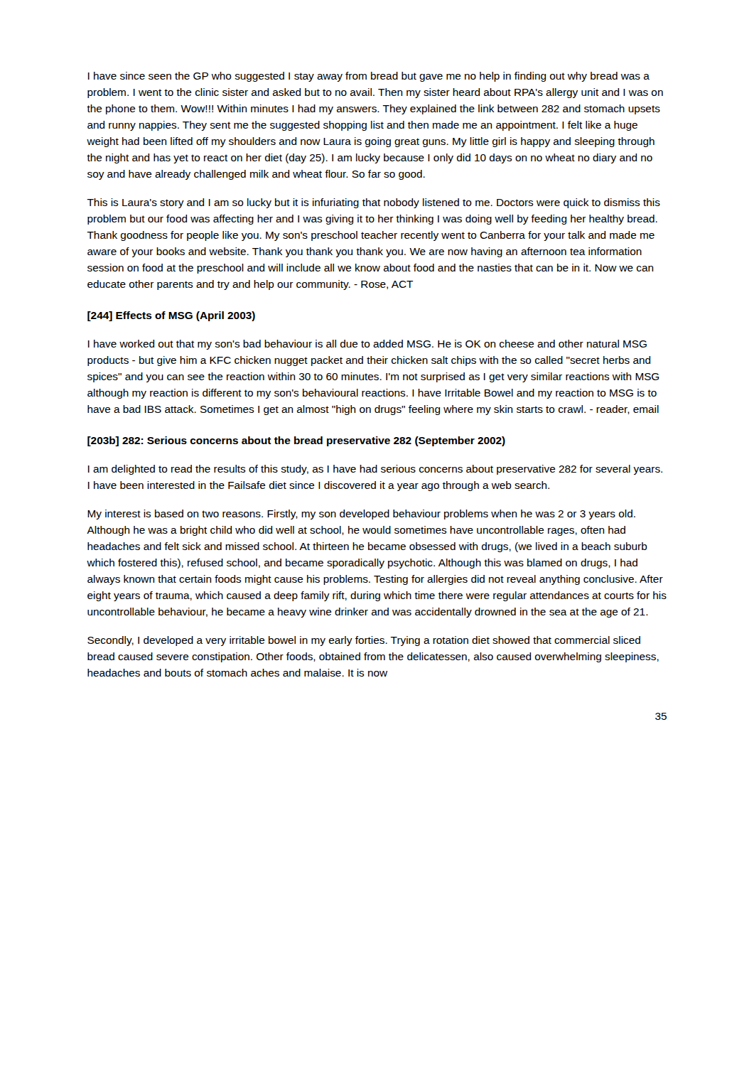I have since seen the GP who suggested I stay away from bread but gave me no help in finding out why bread was a problem. I went to the clinic sister and asked but to no avail. Then my sister heard about RPA's allergy unit and I was on the phone to them. Wow!!! Within minutes I had my answers. They explained the link between 282 and stomach upsets and runny nappies. They sent me the suggested shopping list and then made me an appointment. I felt like a huge weight had been lifted off my shoulders and now Laura is going great guns. My little girl is happy and sleeping through the night and has yet to react on her diet (day 25). I am lucky because I only did 10 days on no wheat no diary and no soy and have already challenged milk and wheat flour. So far so good.
This is Laura's story and I am so lucky but it is infuriating that nobody listened to me. Doctors were quick to dismiss this problem but our food was affecting her and I was giving it to her thinking I was doing well by feeding her healthy bread. Thank goodness for people like you. My son's preschool teacher recently went to Canberra for your talk and made me aware of your books and website. Thank you thank you thank you. We are now having an afternoon tea information session on food at the preschool and will include all we know about food and the nasties that can be in it. Now we can educate other parents and try and help our community. - Rose, ACT
[244] Effects of MSG (April 2003)
I have worked out that my son's bad behaviour is all due to added MSG. He is OK on cheese and other natural MSG products - but give him a KFC chicken nugget packet and their chicken salt chips with the so called "secret herbs and spices" and you can see the reaction within 30 to 60 minutes. I'm not surprised as I get very similar reactions with MSG although my reaction is different to my son's behavioural reactions. I have Irritable Bowel and my reaction to MSG is to have a bad IBS attack. Sometimes I get an almost "high on drugs" feeling where my skin starts to crawl. - reader, email
[203b] 282: Serious concerns about the bread preservative 282 (September 2002)
I am delighted to read the results of this study, as I have had serious concerns about preservative 282 for several years. I have been interested in the Failsafe diet since I discovered it a year ago through a web search.
My interest is based on two reasons. Firstly, my son developed behaviour problems when he was 2 or 3 years old. Although he was a bright child who did well at school, he would sometimes have uncontrollable rages, often had headaches and felt sick and missed school. At thirteen he became obsessed with drugs, (we lived in a beach suburb which fostered this), refused school, and became sporadically psychotic. Although this was blamed on drugs, I had always known that certain foods might cause his problems. Testing for allergies did not reveal anything conclusive. After eight years of trauma, which caused a deep family rift, during which time there were regular attendances at courts for his uncontrollable behaviour, he became a heavy wine drinker and was accidentally drowned in the sea at the age of 21.
Secondly, I developed a very irritable bowel in my early forties. Trying a rotation diet showed that commercial sliced bread caused severe constipation. Other foods, obtained from the delicatessen, also caused overwhelming sleepiness, headaches and bouts of stomach aches and malaise. It is now
35